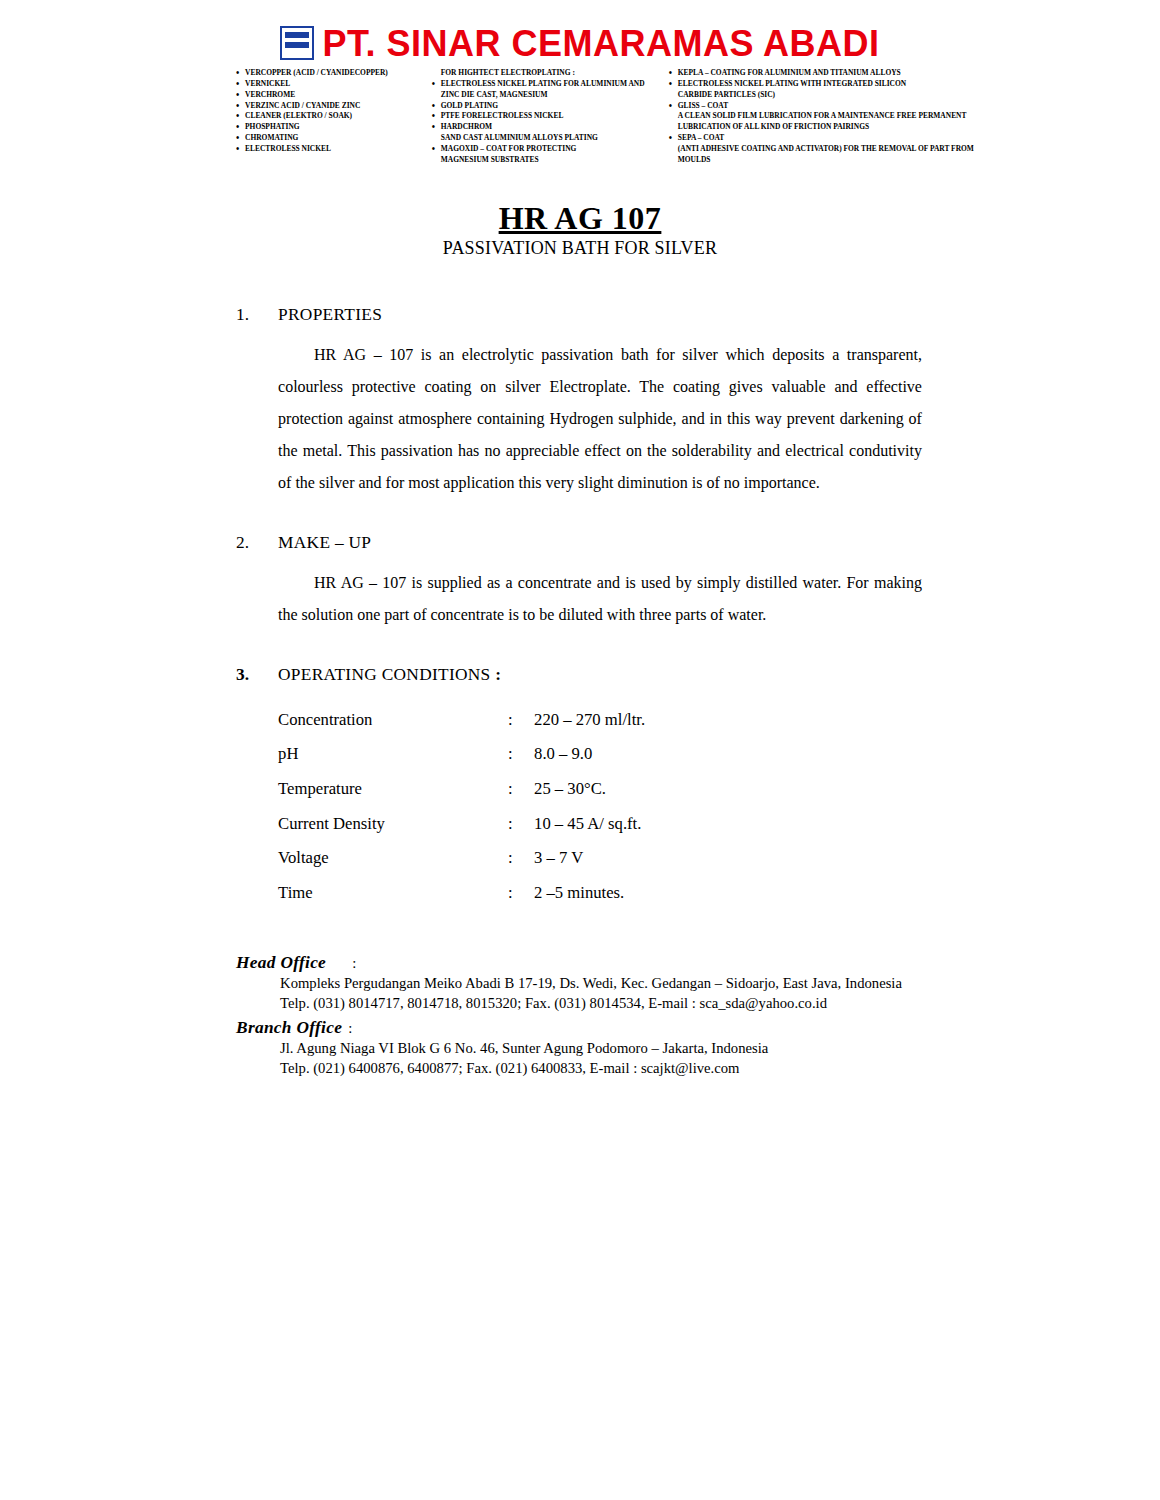PT. SINAR CEMARAMAS ABADI
Vercopper (Acid / Cyanidecopper)
Vernickel
Verchrome
Verzinc Acid / Cyanide Zinc
Cleaner (Elektro / Soak)
Phosphating
Chromating
Electroless Nickel
For Hightect Electroplating :
Electroless Nickel Plating for Aluminium and
Zinc Die Cast, Magnesium
Gold Plating
PTFE Forelectroless Nickel
Hardchrom
Sand Cast Aluminium Alloys Plating
Magoxid – Coat for Protecting
Magnesium Substrates
Kepla – Coating for Aluminium and Titanium Alloys
Electroless Nickel Plating with Integrated Silicon
Carbide Particles (SIC)
Gliss – Coat
A Clean Solid Film Lubrication for a Maintenance Free Permanent
Lubrication of All Kind of Friction Pairings
Sepa – Coat
(Anti Adhesive Coating and Activator) for the Removal of Part from
Moulds
HR AG 107
PASSIVATION BATH FOR SILVER
1. PROPERTIES
HR AG – 107 is an electrolytic passivation bath for silver which deposits a transparent, colourless protective coating on silver Electroplate. The coating gives valuable and effective protection against atmosphere containing Hydrogen sulphide, and in this way prevent darkening of the metal. This passivation has no appreciable effect on the solderability and electrical condutivity of the silver and for most application this very slight diminution is of no importance.
2. MAKE – UP
HR AG – 107 is supplied as a concentrate and is used by simply distilled water. For making the solution one part of concentrate is to be diluted with three parts of water.
3. OPERATING CONDITIONS :
| Concentration | : | 220 – 270 ml/ltr. |
| pH | : | 8.0 – 9.0 |
| Temperature | : | 25 – 30°C. |
| Current Density | : | 10 – 45 A/ sq.ft. |
| Voltage | : | 3 – 7 V |
| Time | : | 2 –5 minutes. |
Head Office:
Kompleks Pergudangan Meiko Abadi B 17-19, Ds. Wedi, Kec. Gedangan – Sidoarjo, East Java, Indonesia
Telp. (031) 8014717, 8014718, 8015320; Fax. (031) 8014534, E-mail : sca_sda@yahoo.co.id
Branch Office:
Jl. Agung Niaga VI Blok G 6 No. 46, Sunter Agung Podomoro – Jakarta, Indonesia
Telp. (021) 6400876, 6400877; Fax. (021) 6400833, E-mail : scajkt@live.com